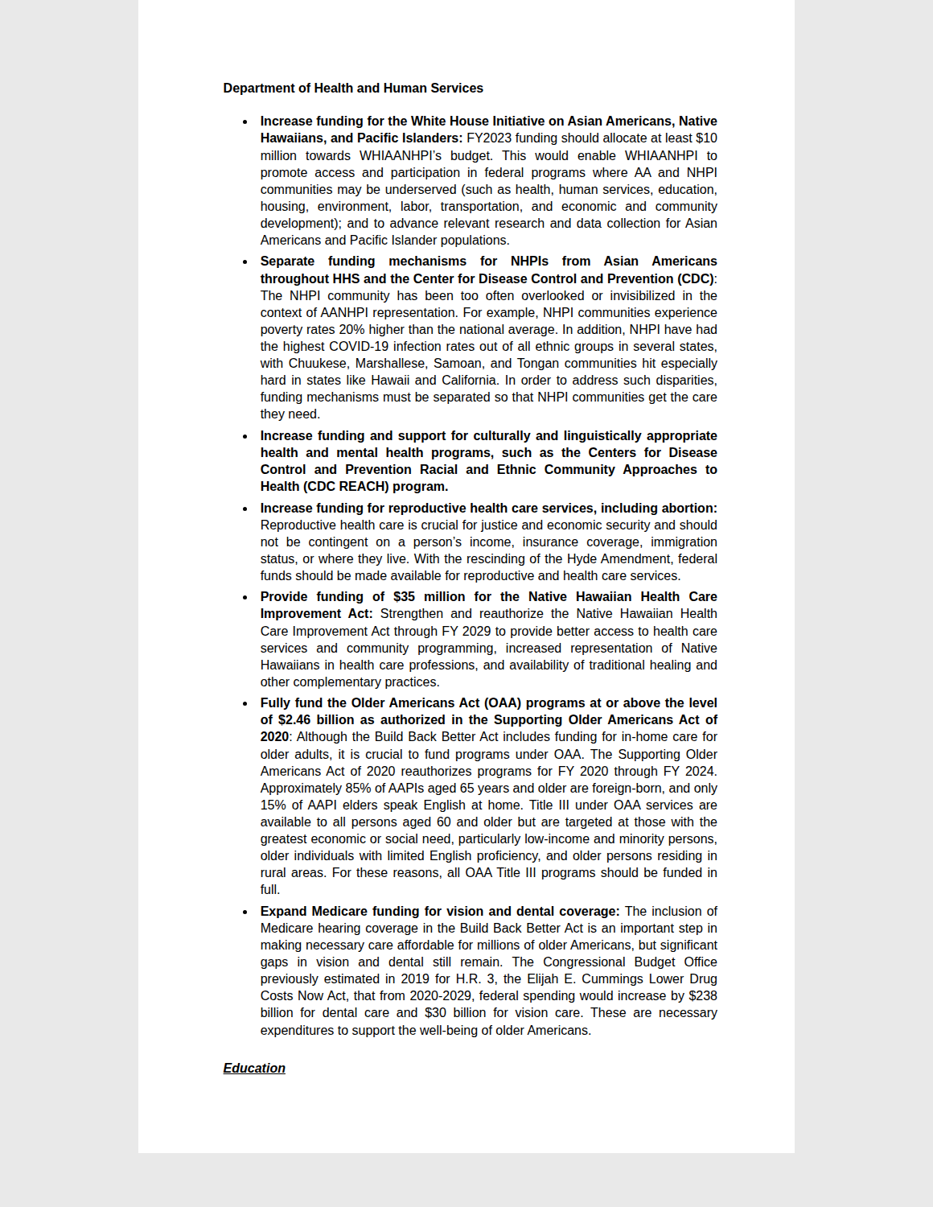Department of Health and Human Services
Increase funding for the White House Initiative on Asian Americans, Native Hawaiians, and Pacific Islanders: FY2023 funding should allocate at least $10 million towards WHIAANHPI’s budget. This would enable WHIAANHPI to promote access and participation in federal programs where AA and NHPI communities may be underserved (such as health, human services, education, housing, environment, labor, transportation, and economic and community development); and to advance relevant research and data collection for Asian Americans and Pacific Islander populations.
Separate funding mechanisms for NHPIs from Asian Americans throughout HHS and the Center for Disease Control and Prevention (CDC): The NHPI community has been too often overlooked or invisibilized in the context of AANHPI representation. For example, NHPI communities experience poverty rates 20% higher than the national average. In addition, NHPI have had the highest COVID-19 infection rates out of all ethnic groups in several states, with Chuukese, Marshallese, Samoan, and Tongan communities hit especially hard in states like Hawaii and California. In order to address such disparities, funding mechanisms must be separated so that NHPI communities get the care they need.
Increase funding and support for culturally and linguistically appropriate health and mental health programs, such as the Centers for Disease Control and Prevention Racial and Ethnic Community Approaches to Health (CDC REACH) program.
Increase funding for reproductive health care services, including abortion: Reproductive health care is crucial for justice and economic security and should not be contingent on a person’s income, insurance coverage, immigration status, or where they live. With the rescinding of the Hyde Amendment, federal funds should be made available for reproductive and health care services.
Provide funding of $35 million for the Native Hawaiian Health Care Improvement Act: Strengthen and reauthorize the Native Hawaiian Health Care Improvement Act through FY 2029 to provide better access to health care services and community programming, increased representation of Native Hawaiians in health care professions, and availability of traditional healing and other complementary practices.
Fully fund the Older Americans Act (OAA) programs at or above the level of $2.46 billion as authorized in the Supporting Older Americans Act of 2020: Although the Build Back Better Act includes funding for in-home care for older adults, it is crucial to fund programs under OAA. The Supporting Older Americans Act of 2020 reauthorizes programs for FY 2020 through FY 2024. Approximately 85% of AAPIs aged 65 years and older are foreign-born, and only 15% of AAPI elders speak English at home. Title III under OAA services are available to all persons aged 60 and older but are targeted at those with the greatest economic or social need, particularly low-income and minority persons, older individuals with limited English proficiency, and older persons residing in rural areas. For these reasons, all OAA Title III programs should be funded in full.
Expand Medicare funding for vision and dental coverage: The inclusion of Medicare hearing coverage in the Build Back Better Act is an important step in making necessary care affordable for millions of older Americans, but significant gaps in vision and dental still remain. The Congressional Budget Office previously estimated in 2019 for H.R. 3, the Elijah E. Cummings Lower Drug Costs Now Act, that from 2020-2029, federal spending would increase by $238 billion for dental care and $30 billion for vision care. These are necessary expenditures to support the well-being of older Americans.
Education